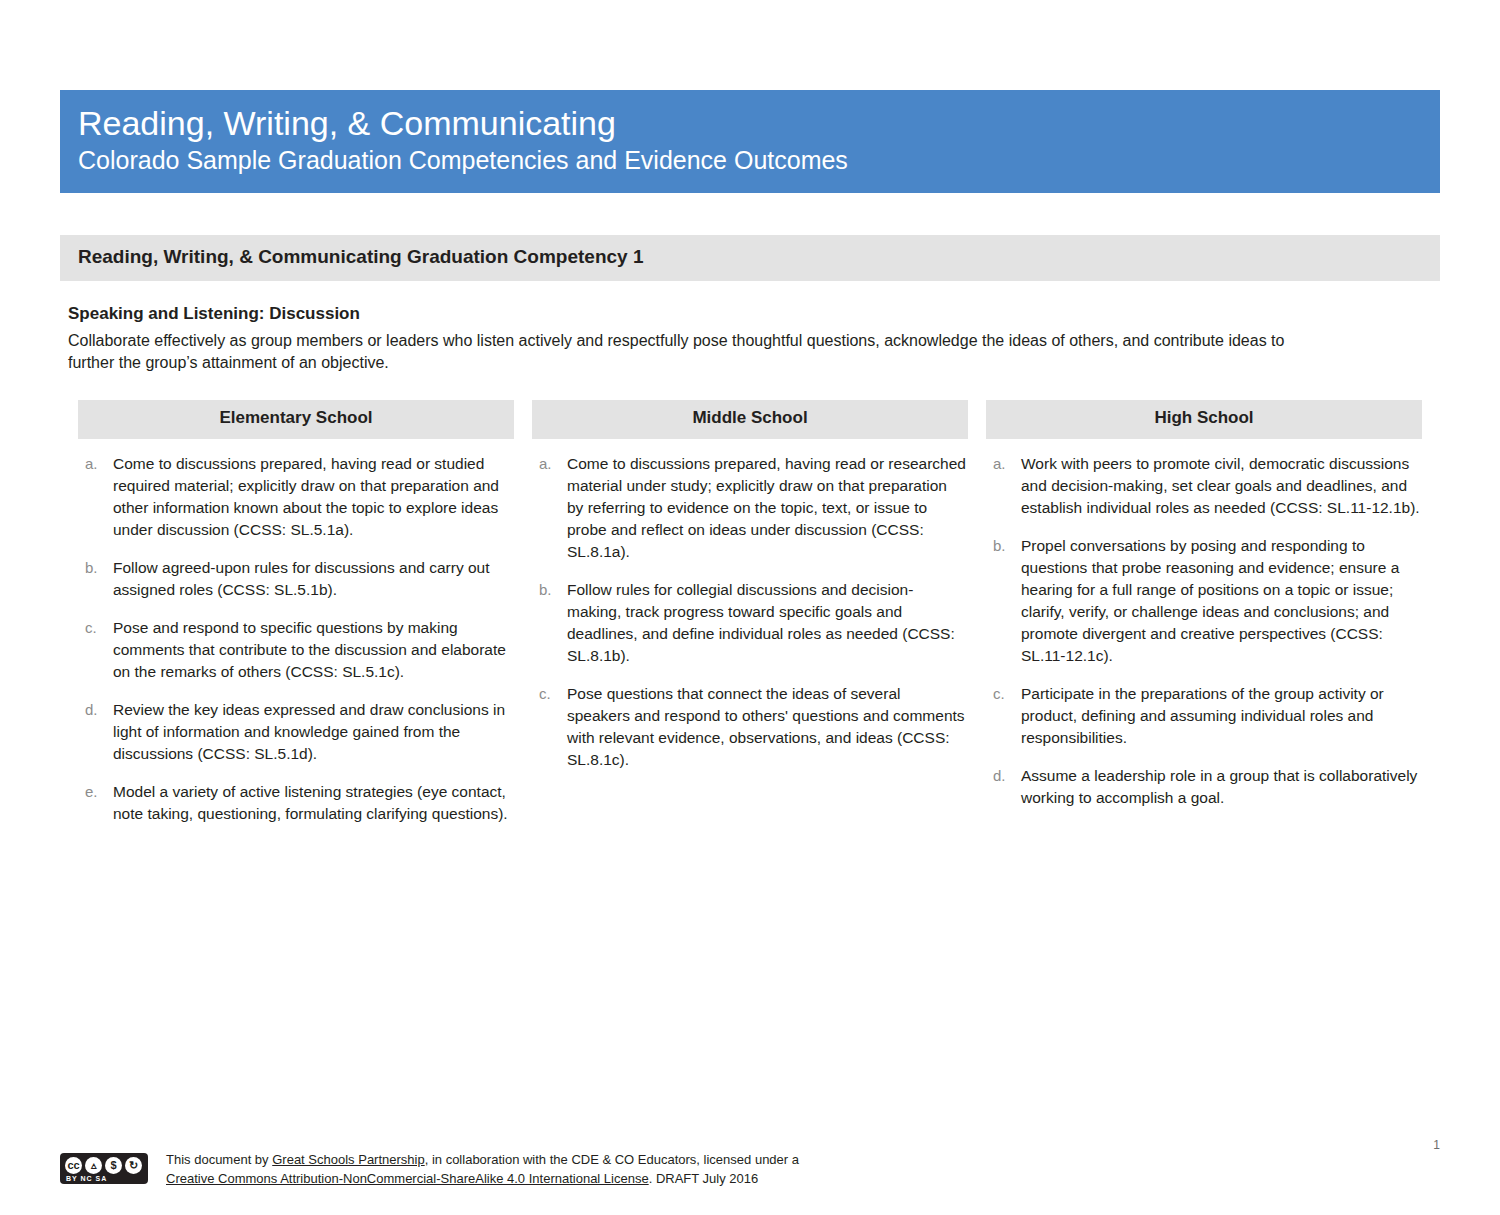Reading, Writing, & Communicating
Colorado Sample Graduation Competencies and Evidence Outcomes
Reading, Writing, & Communicating Graduation Competency 1
Speaking and Listening: Discussion
Collaborate effectively as group members or leaders who listen actively and respectfully pose thoughtful questions, acknowledge the ideas of others, and contribute ideas to further the group’s attainment of an objective.
| Elementary School | Middle School | High School |
| --- | --- | --- |
| a. Come to discussions prepared, having read or studied required material; explicitly draw on that preparation and other information known about the topic to explore ideas under discussion (CCSS: SL.5.1a). b. Follow agreed-upon rules for discussions and carry out assigned roles (CCSS: SL.5.1b). c. Pose and respond to specific questions by making comments that contribute to the discussion and elaborate on the remarks of others (CCSS: SL.5.1c). d. Review the key ideas expressed and draw conclusions in light of information and knowledge gained from the discussions (CCSS: SL.5.1d). e. Model a variety of active listening strategies (eye contact, note taking, questioning, formulating clarifying questions). | a. Come to discussions prepared, having read or researched material under study; explicitly draw on that preparation by referring to evidence on the topic, text, or issue to probe and reflect on ideas under discussion (CCSS: SL.8.1a). b. Follow rules for collegial discussions and decision-making, track progress toward specific goals and deadlines, and define individual roles as needed (CCSS: SL.8.1b). c. Pose questions that connect the ideas of several speakers and respond to others' questions and comments with relevant evidence, observations, and ideas (CCSS: SL.8.1c). | a. Work with peers to promote civil, democratic discussions and decision-making, set clear goals and deadlines, and establish individual roles as needed (CCSS: SL.11-12.1b). b. Propel conversations by posing and responding to questions that probe reasoning and evidence; ensure a hearing for a full range of positions on a topic or issue; clarify, verify, or challenge ideas and conclusions; and promote divergent and creative perspectives (CCSS: SL.11-12.1c). c. Participate in the preparations of the group activity or product, defining and assuming individual roles and responsibilities. d. Assume a leadership role in a group that is collaboratively working to accomplish a goal. |
1
cc▵$↻
BY NC SA
This document by Great Schools Partnership, in collaboration with the CDE & CO Educators, licensed under a
Creative Commons Attribution-NonCommercial-ShareAlike 4.0 International License. DRAFT July 2016